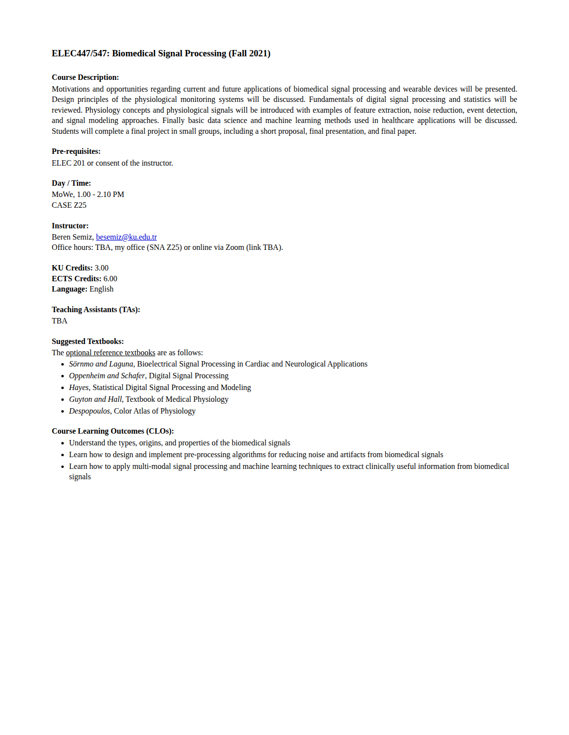ELEC447/547: Biomedical Signal Processing (Fall 2021)
Course Description:
Motivations and opportunities regarding current and future applications of biomedical signal processing and wearable devices will be presented. Design principles of the physiological monitoring systems will be discussed. Fundamentals of digital signal processing and statistics will be reviewed. Physiology concepts and physiological signals will be introduced with examples of feature extraction, noise reduction, event detection, and signal modeling approaches. Finally basic data science and machine learning methods used in healthcare applications will be discussed. Students will complete a final project in small groups, including a short proposal, final presentation, and final paper.
Pre-requisites:
ELEC 201 or consent of the instructor.
Day / Time:
MoWe, 1.00 - 2.10 PM
CASE Z25
Instructor:
Beren Semiz, besemiz@ku.edu.tr
Office hours: TBA, my office (SNA Z25) or online via Zoom (link TBA).
KU Credits: 3.00
ECTS Credits: 6.00
Language: English
Teaching Assistants (TAs):
TBA
Suggested Textbooks:
The optional reference textbooks are as follows:
Sörnmo and Laguna, Bioelectrical Signal Processing in Cardiac and Neurological Applications
Oppenheim and Schafer, Digital Signal Processing
Hayes, Statistical Digital Signal Processing and Modeling
Guyton and Hall, Textbook of Medical Physiology
Despopoulos, Color Atlas of Physiology
Course Learning Outcomes (CLOs):
Understand the types, origins, and properties of the biomedical signals
Learn how to design and implement pre-processing algorithms for reducing noise and artifacts from biomedical signals
Learn how to apply multi-modal signal processing and machine learning techniques to extract clinically useful information from biomedical signals